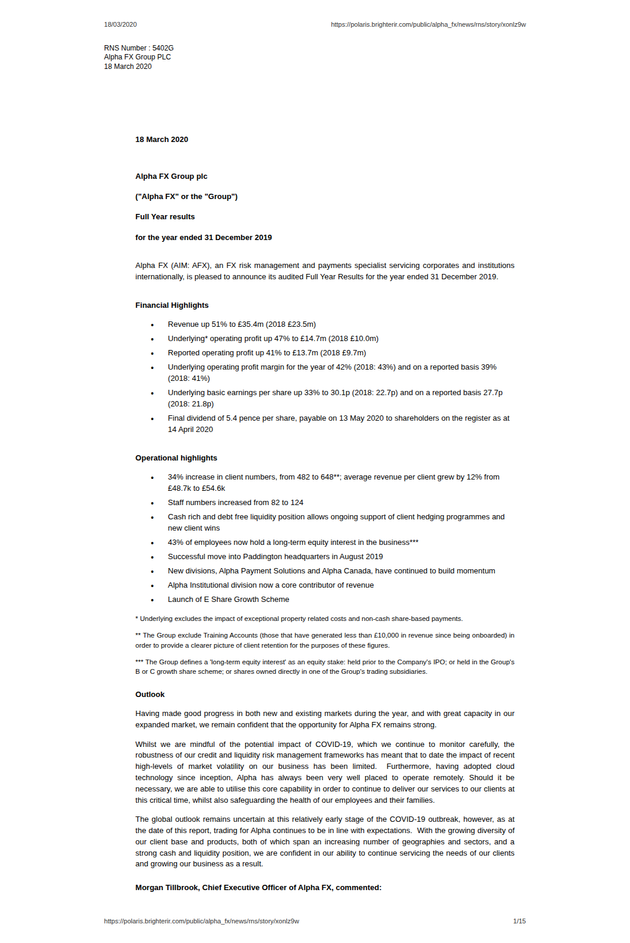18/03/2020 https://polaris.brighterir.com/public/alpha_fx/news/rns/story/xonlz9w
RNS Number : 5402G
Alpha FX Group PLC
18 March 2020
18 March 2020
Alpha FX Group plc
("Alpha FX" or the "Group")
Full Year results
for the year ended 31 December 2019
Alpha FX (AIM: AFX), an FX risk management and payments specialist servicing corporates and institutions internationally, is pleased to announce its audited Full Year Results for the year ended 31 December 2019.
Financial Highlights
Revenue up 51% to £35.4m (2018 £23.5m)
Underlying* operating profit up 47% to £14.7m (2018 £10.0m)
Reported operating profit up 41% to £13.7m (2018 £9.7m)
Underlying operating profit margin for the year of 42% (2018: 43%) and on a reported basis 39% (2018: 41%)
Underlying basic earnings per share up 33% to 30.1p (2018: 22.7p) and on a reported basis 27.7p (2018: 21.8p)
Final dividend of 5.4 pence per share, payable on 13 May 2020 to shareholders on the register as at 14 April 2020
Operational highlights
34% increase in client numbers, from 482 to 648**; average revenue per client grew by 12% from £48.7k to £54.6k
Staff numbers increased from 82 to 124
Cash rich and debt free liquidity position allows ongoing support of client hedging programmes and new client wins
43% of employees now hold a long-term equity interest in the business***
Successful move into Paddington headquarters in August 2019
New divisions, Alpha Payment Solutions and Alpha Canada, have continued to build momentum
Alpha Institutional division now a core contributor of revenue
Launch of E Share Growth Scheme
* Underlying excludes the impact of exceptional property related costs and non-cash share-based payments.
** The Group exclude Training Accounts (those that have generated less than £10,000 in revenue since being onboarded) in order to provide a clearer picture of client retention for the purposes of these figures.
*** The Group defines a 'long-term equity interest' as an equity stake: held prior to the Company's IPO; or held in the Group's B or C growth share scheme; or shares owned directly in one of the Group's trading subsidiaries.
Outlook
Having made good progress in both new and existing markets during the year, and with great capacity in our expanded market, we remain confident that the opportunity for Alpha FX remains strong.
Whilst we are mindful of the potential impact of COVID-19, which we continue to monitor carefully, the robustness of our credit and liquidity risk management frameworks has meant that to date the impact of recent high-levels of market volatility on our business has been limited. Furthermore, having adopted cloud technology since inception, Alpha has always been very well placed to operate remotely. Should it be necessary, we are able to utilise this core capability in order to continue to deliver our services to our clients at this critical time, whilst also safeguarding the health of our employees and their families.
The global outlook remains uncertain at this relatively early stage of the COVID-19 outbreak, however, as at the date of this report, trading for Alpha continues to be in line with expectations. With the growing diversity of our client base and products, both of which span an increasing number of geographies and sectors, and a strong cash and liquidity position, we are confident in our ability to continue servicing the needs of our clients and growing our business as a result.
Morgan Tillbrook, Chief Executive Officer of Alpha FX, commented:
https://polaris.brighterir.com/public/alpha_fx/news/rns/story/xonlz9w 1/15